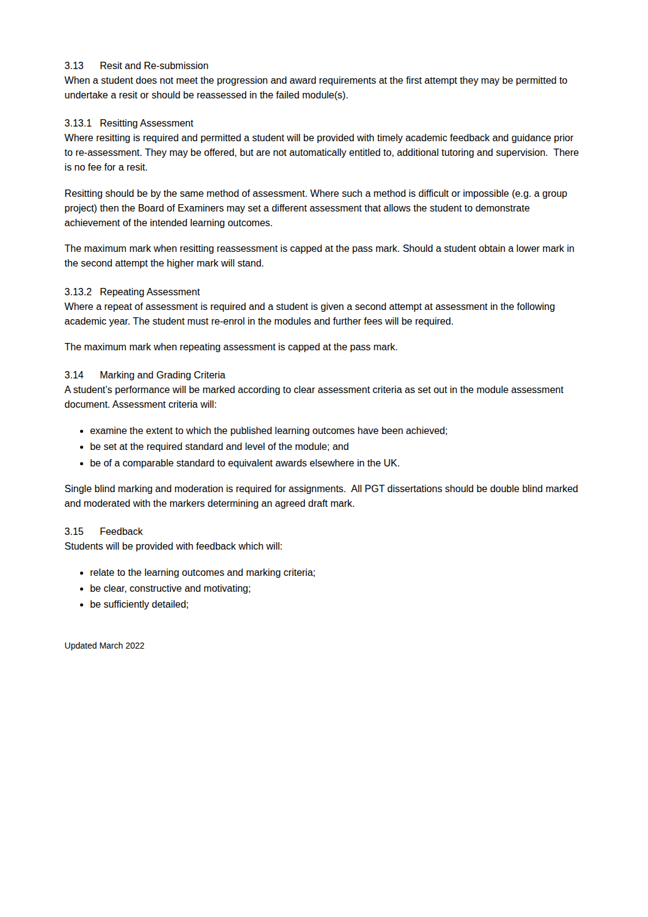3.13 Resit and Re-submission
When a student does not meet the progression and award requirements at the first attempt they may be permitted to undertake a resit or should be reassessed in the failed module(s).
3.13.1 Resitting Assessment
Where resitting is required and permitted a student will be provided with timely academic feedback and guidance prior to re-assessment. They may be offered, but are not automatically entitled to, additional tutoring and supervision. There is no fee for a resit.
Resitting should be by the same method of assessment. Where such a method is difficult or impossible (e.g. a group project) then the Board of Examiners may set a different assessment that allows the student to demonstrate achievement of the intended learning outcomes.
The maximum mark when resitting reassessment is capped at the pass mark. Should a student obtain a lower mark in the second attempt the higher mark will stand.
3.13.2 Repeating Assessment
Where a repeat of assessment is required and a student is given a second attempt at assessment in the following academic year. The student must re-enrol in the modules and further fees will be required.
The maximum mark when repeating assessment is capped at the pass mark.
3.14 Marking and Grading Criteria
A student’s performance will be marked according to clear assessment criteria as set out in the module assessment document. Assessment criteria will:
examine the extent to which the published learning outcomes have been achieved;
be set at the required standard and level of the module; and
be of a comparable standard to equivalent awards elsewhere in the UK.
Single blind marking and moderation is required for assignments. All PGT dissertations should be double blind marked and moderated with the markers determining an agreed draft mark.
3.15 Feedback
Students will be provided with feedback which will:
relate to the learning outcomes and marking criteria;
be clear, constructive and motivating;
be sufficiently detailed;
Updated March 2022